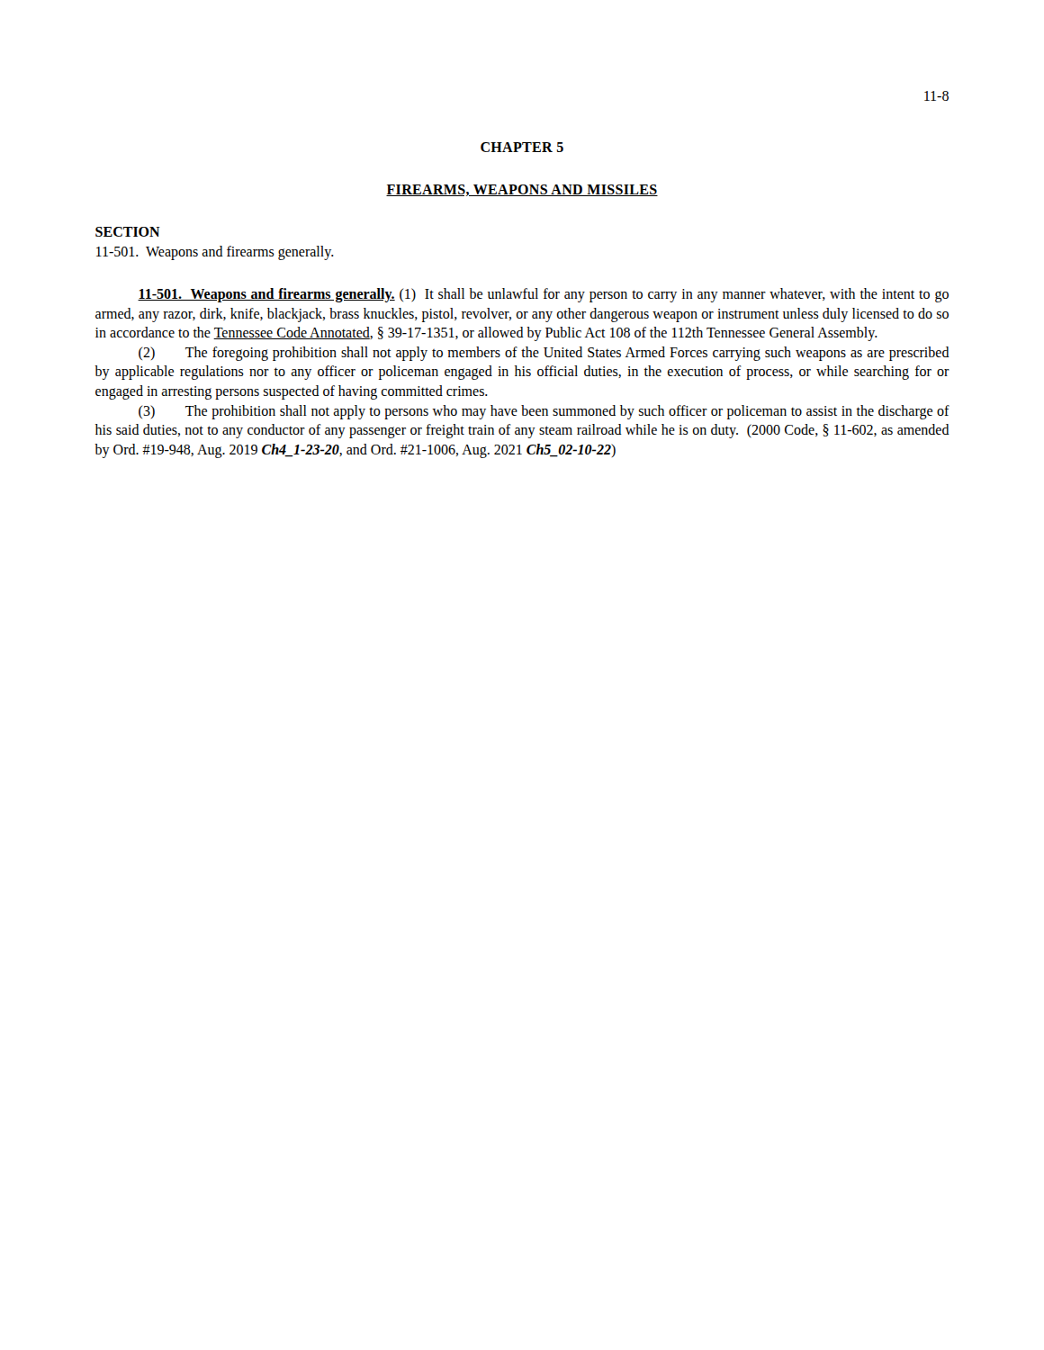11-8
CHAPTER 5
FIREARMS, WEAPONS AND MISSILES
SECTION
11-501. Weapons and firearms generally.
11-501. Weapons and firearms generally. (1) It shall be unlawful for any person to carry in any manner whatever, with the intent to go armed, any razor, dirk, knife, blackjack, brass knuckles, pistol, revolver, or any other dangerous weapon or instrument unless duly licensed to do so in accordance to the Tennessee Code Annotated, § 39-17-1351, or allowed by Public Act 108 of the 112th Tennessee General Assembly.
(2) The foregoing prohibition shall not apply to members of the United States Armed Forces carrying such weapons as are prescribed by applicable regulations nor to any officer or policeman engaged in his official duties, in the execution of process, or while searching for or engaged in arresting persons suspected of having committed crimes.
(3) The prohibition shall not apply to persons who may have been summoned by such officer or policeman to assist in the discharge of his said duties, not to any conductor of any passenger or freight train of any steam railroad while he is on duty. (2000 Code, § 11-602, as amended by Ord. #19-948, Aug. 2019 Ch4_1-23-20, and Ord. #21-1006, Aug. 2021 Ch5_02-10-22)